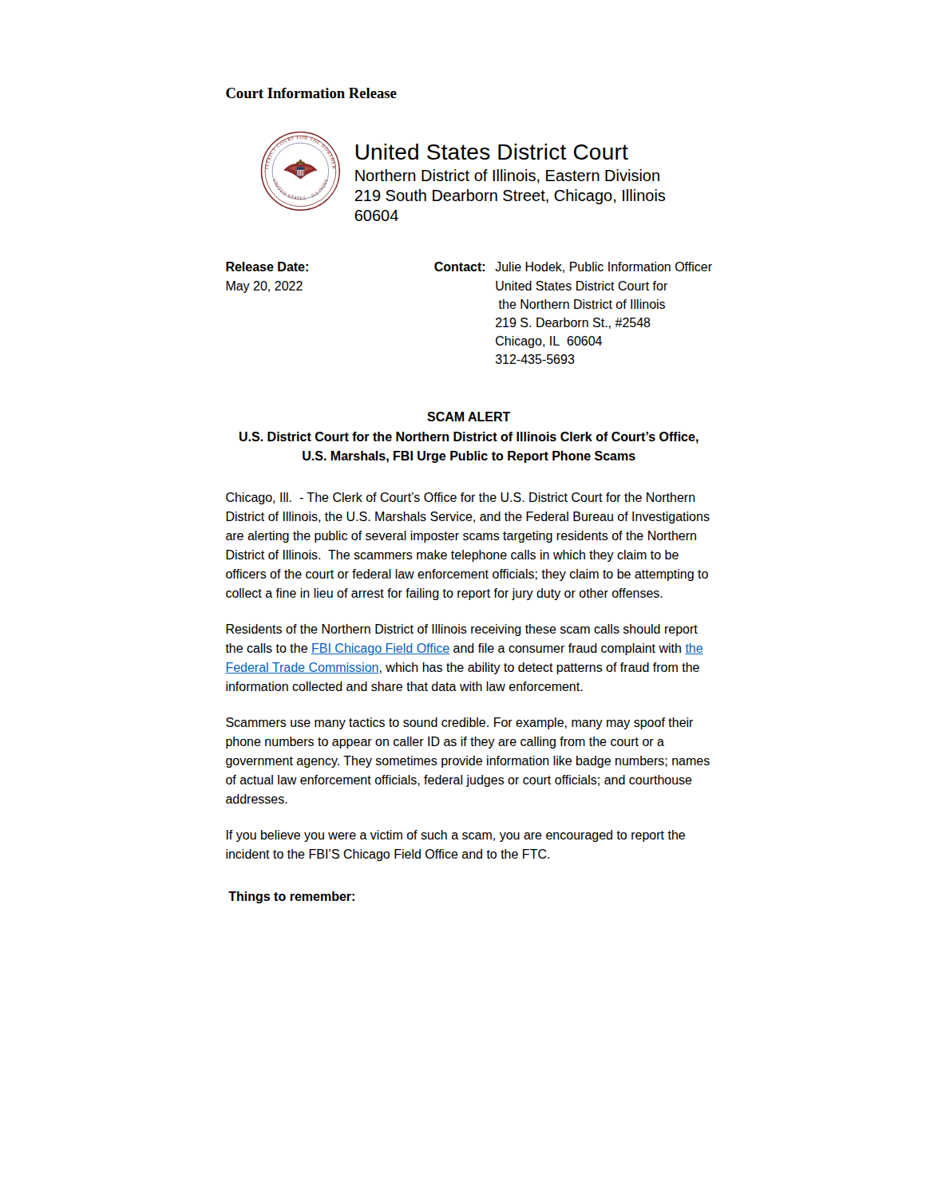Court Information Release
DISTRICT COURT FOR THE NORTHERN UNITED STATES · ILLINOIS
United States District Court
Northern District of Illinois, Eastern Division
219 South Dearborn Street, Chicago, Illinois 60604
| Release Date: May 20, 2022 | Contact: | Julie Hodek, Public Information Officer United States District Court for the Northern District of Illinois 219 S. Dearborn St., #2548 Chicago, IL 60604 312-435-5693 |
SCAM ALERT
U.S. District Court for the Northern District of Illinois Clerk of Court’s Office, U.S. Marshals, FBI Urge Public to Report Phone Scams
Chicago, Ill. - The Clerk of Court’s Office for the U.S. District Court for the Northern District of Illinois, the U.S. Marshals Service, and the Federal Bureau of Investigations are alerting the public of several imposter scams targeting residents of the Northern District of Illinois. The scammers make telephone calls in which they claim to be officers of the court or federal law enforcement officials; they claim to be attempting to collect a fine in lieu of arrest for failing to report for jury duty or other offenses.
Residents of the Northern District of Illinois receiving these scam calls should report the calls to the FBI Chicago Field Office and file a consumer fraud complaint with the Federal Trade Commission, which has the ability to detect patterns of fraud from the information collected and share that data with law enforcement.
Scammers use many tactics to sound credible. For example, many may spoof their phone numbers to appear on caller ID as if they are calling from the court or a government agency. They sometimes provide information like badge numbers; names of actual law enforcement officials, federal judges or court officials; and courthouse addresses.
If you believe you were a victim of such a scam, you are encouraged to report the incident to the FBI’S Chicago Field Office and to the FTC.
Things to remember: